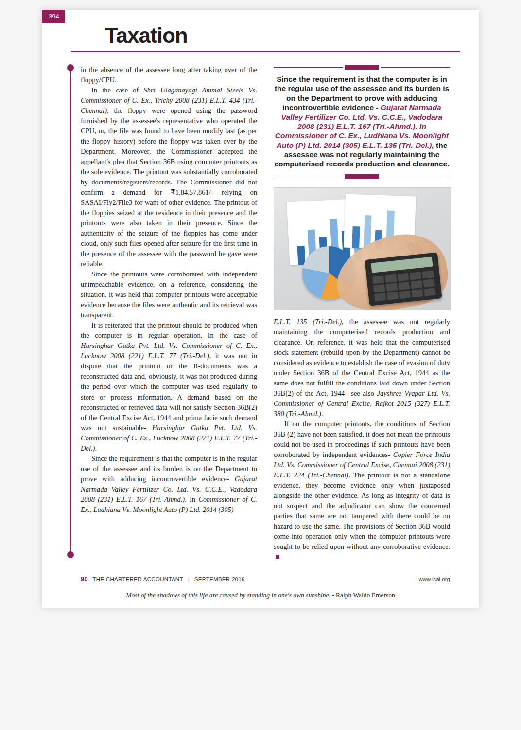394
Taxation
in the absence of the assessee long after taking over of the floppy/CPU.
In the case of Shri Ulaganayagi Ammal Steels Vs. Commissioner of C. Ex., Trichy 2008 (231) E.L.T. 434 (Tri.-Chennai), the floppy were opened using the password furnished by the assessee's representative who operated the CPU, or, the file was found to have been modify last (as per the floppy history) before the floppy was taken over by the Department. Moreover, the Commissioner accepted the appellant's plea that Section 36B using computer printouts as the sole evidence. The printout was substantially corroborated by documents/registers/records. The Commissioner did not confirm a demand for ₹1,84,57,861/- relying on SASAI/Fly2/File3 for want of other evidence. The printout of the floppies seized at the residence in their presence and the printouts were also taken in their presence. Since the authenticity of the seizure of the floppies has come under cloud, only such files opened after seizure for the first time in the presence of the assessee with the password he gave were reliable.
Since the printouts were corroborated with independent unimpeachable evidence, on a reference, considering the situation, it was held that computer printouts were acceptable evidence because the files were authentic and its retrieval was transparent.
It is reiterated that the printout should be produced when the computer is in regular operation. In the case of Harsinghar Gutka Pvt. Ltd. Vs. Commissioner of C. Ex., Lucknow 2008 (221) E.L.T. 77 (Tri.-Del.), it was not in dispute that the printout or the R-documents was a reconstructed data and, obviously, it was not produced during the period over which the computer was used regularly to store or process information. A demand based on the reconstructed or retrieved data will not satisfy Section 36B(2) of the Central Excise Act, 1944 and prima facie such demand was not sustainable- Harsinghar Gutka Pvt. Ltd. Vs. Commissioner of C. Ex., Lucknow 2008 (221) E.L.T. 77 (Tri.-Del.).
Since the requirement is that the computer is in the regular use of the assessee and its burden is on the Department to prove with adducing incontrovertible evidence- Gujarat Narmada Valley Fertilizer Co. Ltd. Vs. C.C.E., Vadodara 2008 (231) E.L.T. 167 (Tri.-Ahmd.). In Commissioner of C. Ex., Ludhiana Vs. Moonlight Auto (P) Ltd. 2014 (305)
Since the requirement is that the computer is in the regular use of the assessee and its burden is on the Department to prove with adducing incontrovertible evidence - Gujarat Narmada Valley Fertilizer Co. Ltd. Vs. C.C.E., Vadodara 2008 (231) E.L.T. 167 (Tri.-Ahmd.). In Commissioner of C. Ex., Ludhiana Vs. Moonlight Auto (P) Ltd. 2014 (305) E.L.T. 135 (Tri.-Del.), the assessee was not regularly maintaining the computerised records production and clearance.
%
E.L.T. 135 (Tri.-Del.), the assessee was not regularly maintaining the computerised records production and clearance. On reference, it was held that the computerised stock statement (rebuild upon by the Department) cannot be considered as evidence to establish the case of evasion of duty under Section 36B of the Central Excise Act, 1944 as the same does not fulfill the conditions laid down under Section 36B(2) of the Act, 1944– see also Jayshree Vyapar Ltd. Vs. Commissioner of Central Excise, Rajkot 2015 (327) E.L.T. 380 (Tri.-Ahmd.).
If on the computer printouts, the conditions of Section 36B (2) have not been satisfied, it does not mean the printouts could not be used in proceedings if such printouts have been corroborated by independent evidences- Copier Force India Ltd. Vs. Commissioner of Central Excise, Chennai 2008 (231) E.L.T. 224 (Tri.-Chennai). The printout is not a standalone evidence, they become evidence only when juxtaposed alongside the other evidence. As long as integrity of data is not suspect and the adjudicator can show the concerned parties that same are not tampered with there could be no hazard to use the same. The provisions of Section 36B would come into operation only when the computer printouts were sought to be relied upon without any corroborative evidence.
90 THE CHARTERED ACCOUNTANT | SEPTEMBER 2016
www.icai.org
Most of the shadows of this life are caused by standing in one's own sunshine. - Ralph Waldo Emerson